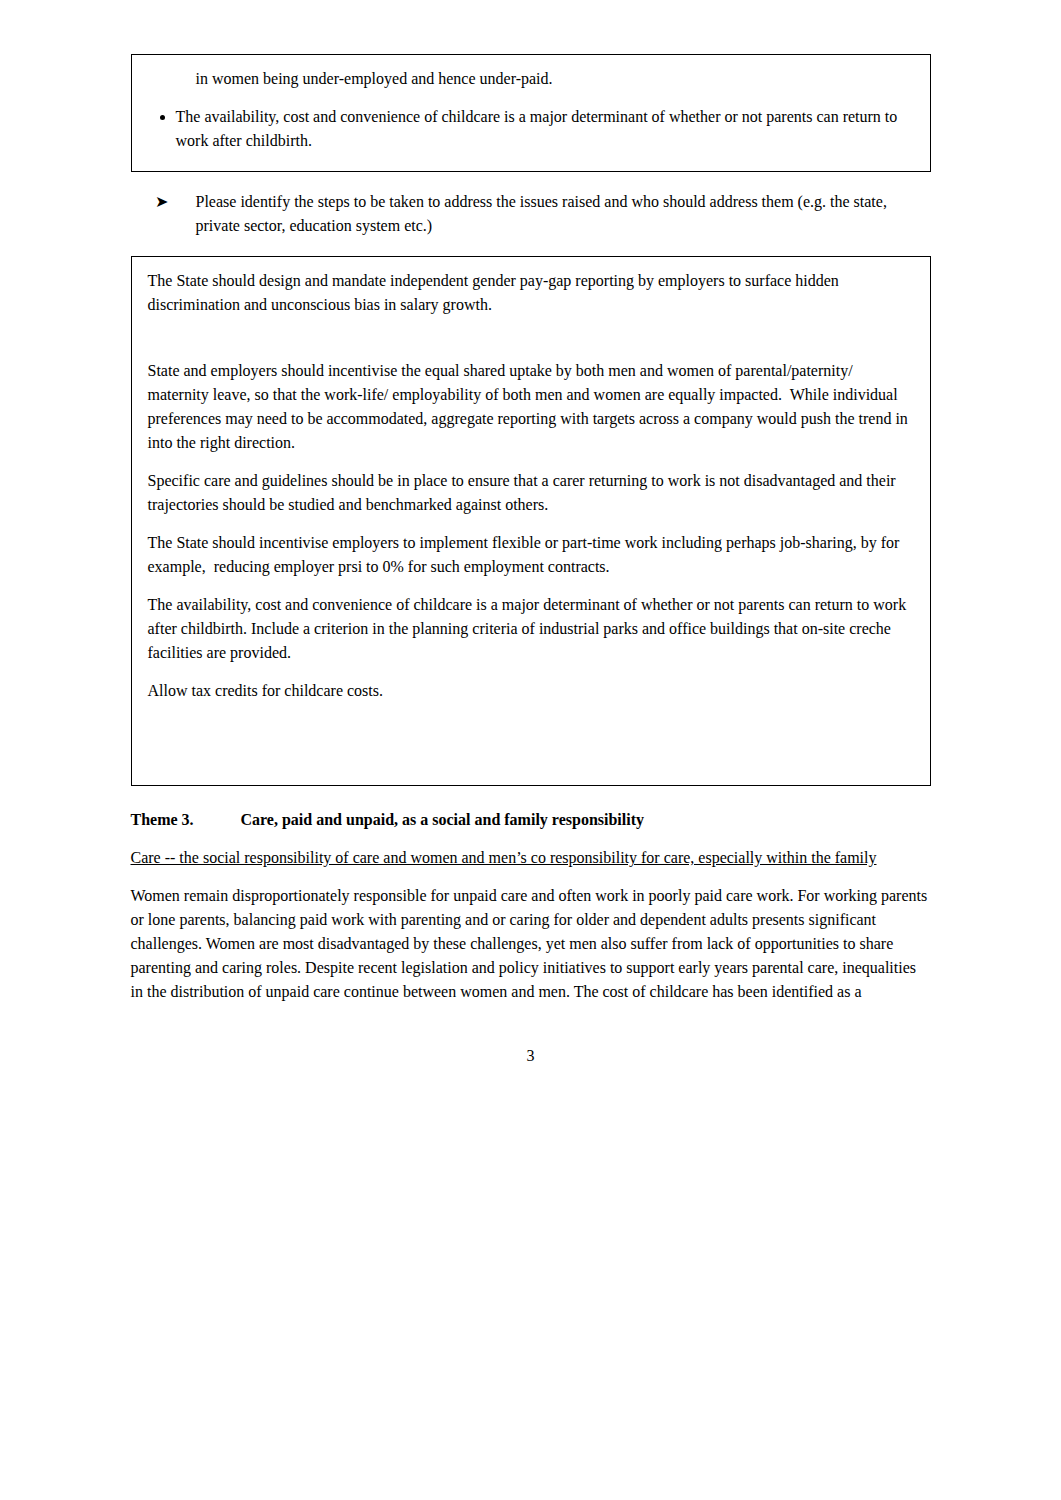in women being under-employed and hence under-paid.
The availability, cost and convenience of childcare is a major determinant of whether or not parents can return to work after childbirth.
➤ Please identify the steps to be taken to address the issues raised and who should address them (e.g. the state, private sector, education system etc.)
The State should design and mandate independent gender pay-gap reporting by employers to surface hidden discrimination and unconscious bias in salary growth.
State and employers should incentivise the equal shared uptake by both men and women of parental/paternity/ maternity leave, so that the work-life/ employability of both men and women are equally impacted. While individual preferences may need to be accommodated, aggregate reporting with targets across a company would push the trend in into the right direction.
Specific care and guidelines should be in place to ensure that a carer returning to work is not disadvantaged and their trajectories should be studied and benchmarked against others.
The State should incentivise employers to implement flexible or part-time work including perhaps job-sharing, by for example, reducing employer prsi to 0% for such employment contracts.
The availability, cost and convenience of childcare is a major determinant of whether or not parents can return to work after childbirth. Include a criterion in the planning criteria of industrial parks and office buildings that on-site creche facilities are provided.
Allow tax credits for childcare costs.
Theme 3. Care, paid and unpaid, as a social and family responsibility
Care -- the social responsibility of care and women and men’s co responsibility for care, especially within the family
Women remain disproportionately responsible for unpaid care and often work in poorly paid care work. For working parents or lone parents, balancing paid work with parenting and or caring for older and dependent adults presents significant challenges. Women are most disadvantaged by these challenges, yet men also suffer from lack of opportunities to share parenting and caring roles. Despite recent legislation and policy initiatives to support early years parental care, inequalities in the distribution of unpaid care continue between women and men. The cost of childcare has been identified as a
3